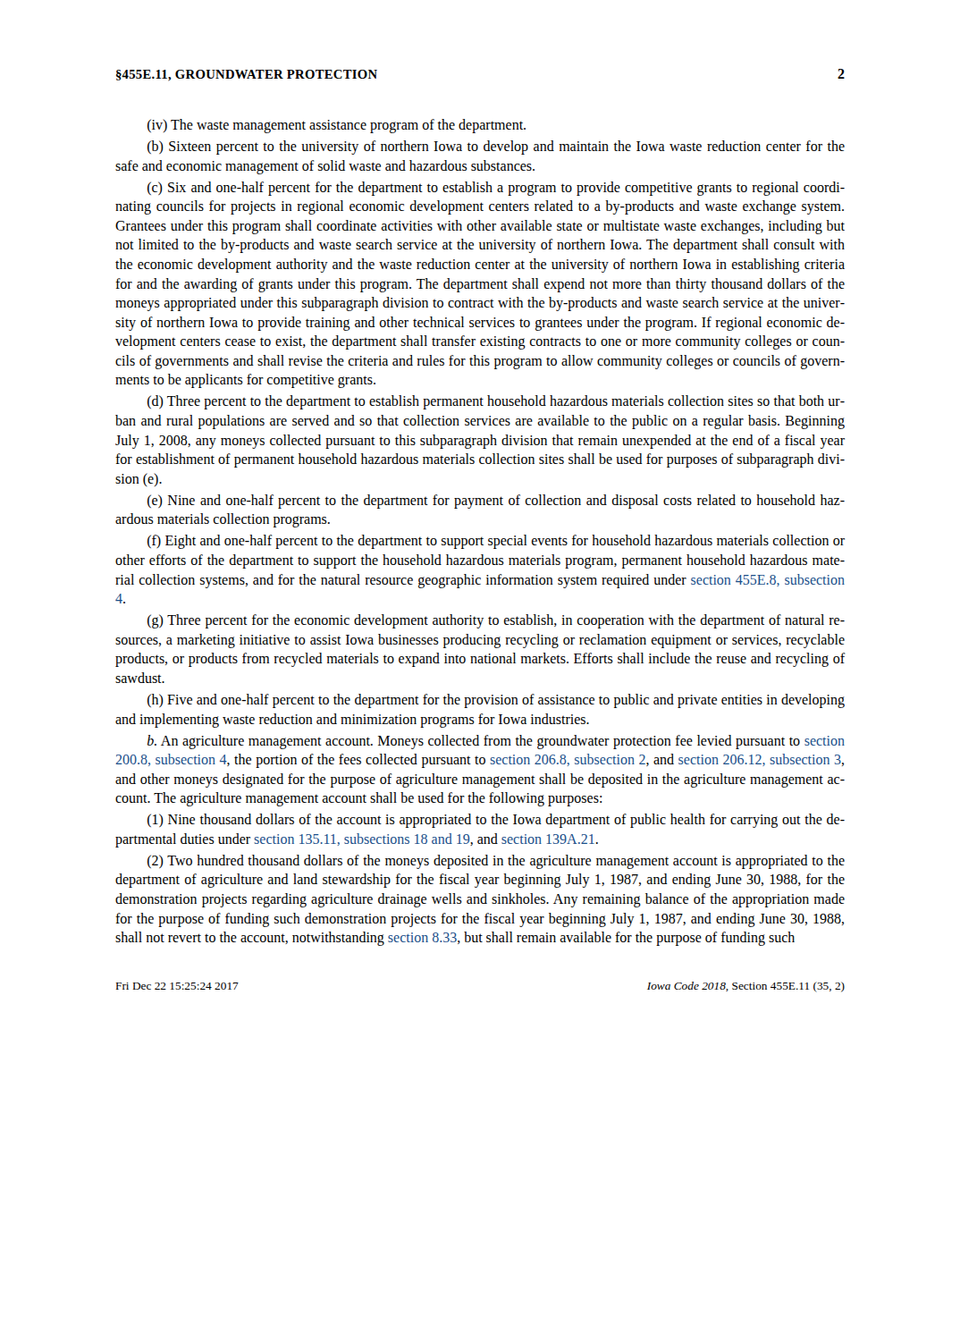§455E.11, GROUNDWATER PROTECTION 2
(iv) The waste management assistance program of the department.
(b) Sixteen percent to the university of northern Iowa to develop and maintain the Iowa waste reduction center for the safe and economic management of solid waste and hazardous substances.
(c) Six and one-half percent for the department to establish a program to provide competitive grants to regional coordinating councils for projects in regional economic development centers related to a by-products and waste exchange system. Grantees under this program shall coordinate activities with other available state or multistate waste exchanges, including but not limited to the by-products and waste search service at the university of northern Iowa. The department shall consult with the economic development authority and the waste reduction center at the university of northern Iowa in establishing criteria for and the awarding of grants under this program. The department shall expend not more than thirty thousand dollars of the moneys appropriated under this subparagraph division to contract with the by-products and waste search service at the university of northern Iowa to provide training and other technical services to grantees under the program. If regional economic development centers cease to exist, the department shall transfer existing contracts to one or more community colleges or councils of governments and shall revise the criteria and rules for this program to allow community colleges or councils of governments to be applicants for competitive grants.
(d) Three percent to the department to establish permanent household hazardous materials collection sites so that both urban and rural populations are served and so that collection services are available to the public on a regular basis. Beginning July 1, 2008, any moneys collected pursuant to this subparagraph division that remain unexpended at the end of a fiscal year for establishment of permanent household hazardous materials collection sites shall be used for purposes of subparagraph division (e).
(e) Nine and one-half percent to the department for payment of collection and disposal costs related to household hazardous materials collection programs.
(f) Eight and one-half percent to the department to support special events for household hazardous materials collection or other efforts of the department to support the household hazardous materials program, permanent household hazardous material collection systems, and for the natural resource geographic information system required under section 455E.8, subsection 4.
(g) Three percent for the economic development authority to establish, in cooperation with the department of natural resources, a marketing initiative to assist Iowa businesses producing recycling or reclamation equipment or services, recyclable products, or products from recycled materials to expand into national markets. Efforts shall include the reuse and recycling of sawdust.
(h) Five and one-half percent to the department for the provision of assistance to public and private entities in developing and implementing waste reduction and minimization programs for Iowa industries.
b. An agriculture management account. Moneys collected from the groundwater protection fee levied pursuant to section 200.8, subsection 4, the portion of the fees collected pursuant to section 206.8, subsection 2, and section 206.12, subsection 3, and other moneys designated for the purpose of agriculture management shall be deposited in the agriculture management account. The agriculture management account shall be used for the following purposes:
(1) Nine thousand dollars of the account is appropriated to the Iowa department of public health for carrying out the departmental duties under section 135.11, subsections 18 and 19, and section 139A.21.
(2) Two hundred thousand dollars of the moneys deposited in the agriculture management account is appropriated to the department of agriculture and land stewardship for the fiscal year beginning July 1, 1987, and ending June 30, 1988, for the demonstration projects regarding agriculture drainage wells and sinkholes. Any remaining balance of the appropriation made for the purpose of funding such demonstration projects for the fiscal year beginning July 1, 1987, and ending June 30, 1988, shall not revert to the account, notwithstanding section 8.33, but shall remain available for the purpose of funding such
Fri Dec 22 15:25:24 2017 Iowa Code 2018, Section 455E.11 (35, 2)